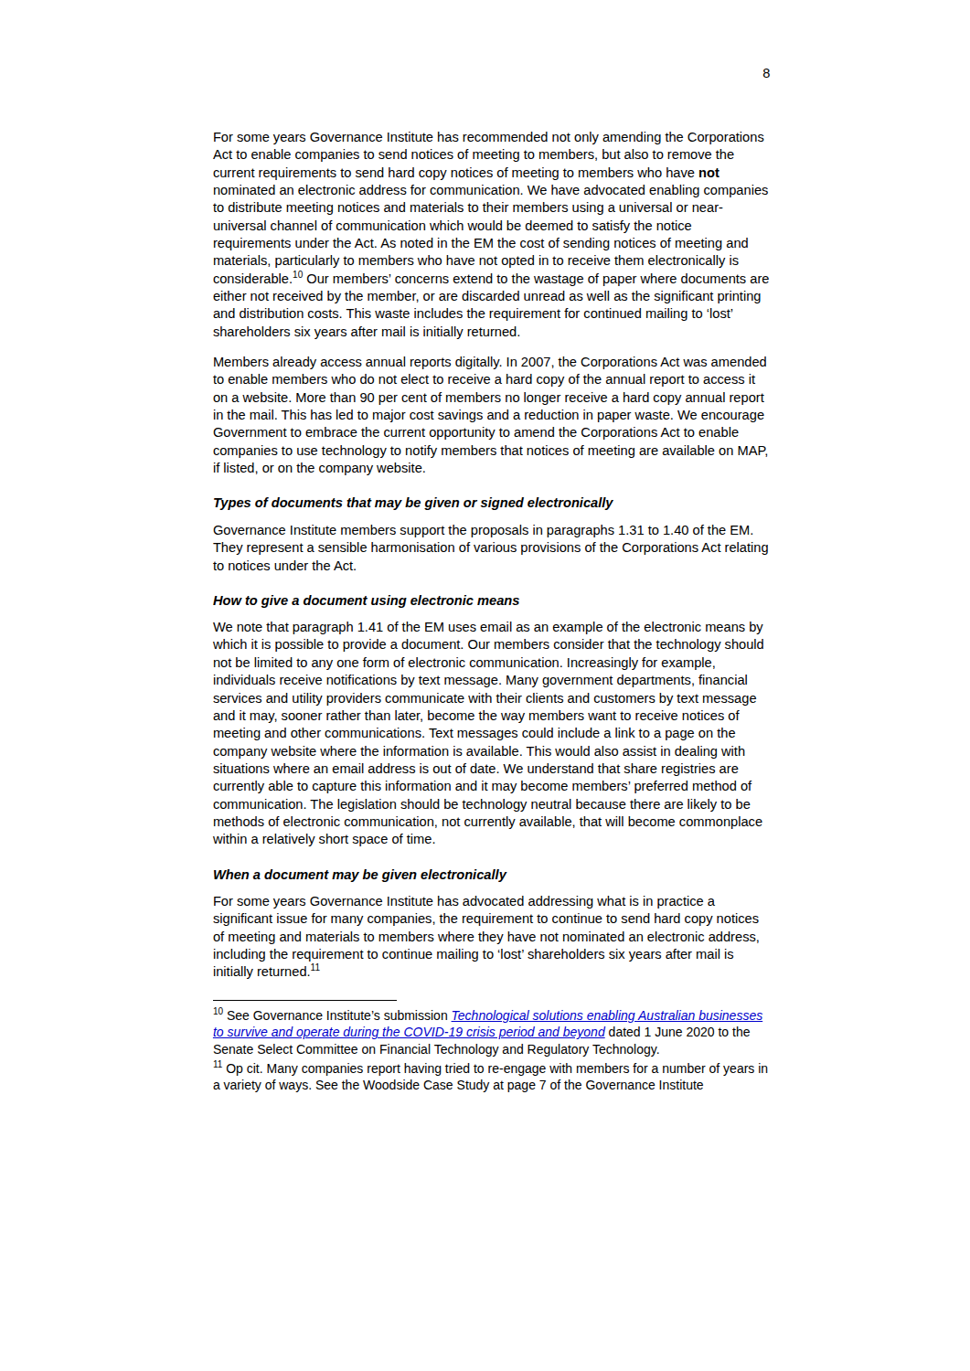8
For some years Governance Institute has recommended not only amending the Corporations Act to enable companies to send notices of meeting to members, but also to remove the current requirements to send hard copy notices of meeting to members who have not nominated an electronic address for communication. We have advocated enabling companies to distribute meeting notices and materials to their members using a universal or near-universal channel of communication which would be deemed to satisfy the notice requirements under the Act. As noted in the EM the cost of sending notices of meeting and materials, particularly to members who have not opted in to receive them electronically is considerable.10 Our members’ concerns extend to the wastage of paper where documents are either not received by the member, or are discarded unread as well as the significant printing and distribution costs. This waste includes the requirement for continued mailing to ‘lost’ shareholders six years after mail is initially returned.
Members already access annual reports digitally. In 2007, the Corporations Act was amended to enable members who do not elect to receive a hard copy of the annual report to access it on a website. More than 90 per cent of members no longer receive a hard copy annual report in the mail. This has led to major cost savings and a reduction in paper waste. We encourage Government to embrace the current opportunity to amend the Corporations Act to enable companies to use technology to notify members that notices of meeting are available on MAP, if listed, or on the company website.
Types of documents that may be given or signed electronically
Governance Institute members support the proposals in paragraphs 1.31 to 1.40 of the EM. They represent a sensible harmonisation of various provisions of the Corporations Act relating to notices under the Act.
How to give a document using electronic means
We note that paragraph 1.41 of the EM uses email as an example of the electronic means by which it is possible to provide a document. Our members consider that the technology should not be limited to any one form of electronic communication. Increasingly for example, individuals receive notifications by text message. Many government departments, financial services and utility providers communicate with their clients and customers by text message and it may, sooner rather than later, become the way members want to receive notices of meeting and other communications. Text messages could include a link to a page on the company website where the information is available. This would also assist in dealing with situations where an email address is out of date. We understand that share registries are currently able to capture this information and it may become members’ preferred method of communication. The legislation should be technology neutral because there are likely to be methods of electronic communication, not currently available, that will become commonplace within a relatively short space of time.
When a document may be given electronically
For some years Governance Institute has advocated addressing what is in practice a significant issue for many companies, the requirement to continue to send hard copy notices of meeting and materials to members where they have not nominated an electronic address, including the requirement to continue mailing to ‘lost’ shareholders six years after mail is initially returned.11
10 See Governance Institute’s submission Technological solutions enabling Australian businesses to survive and operate during the COVID-19 crisis period and beyond dated 1 June 2020 to the Senate Select Committee on Financial Technology and Regulatory Technology.
11 Op cit. Many companies report having tried to re-engage with members for a number of years in a variety of ways. See the Woodside Case Study at page 7 of the Governance Institute